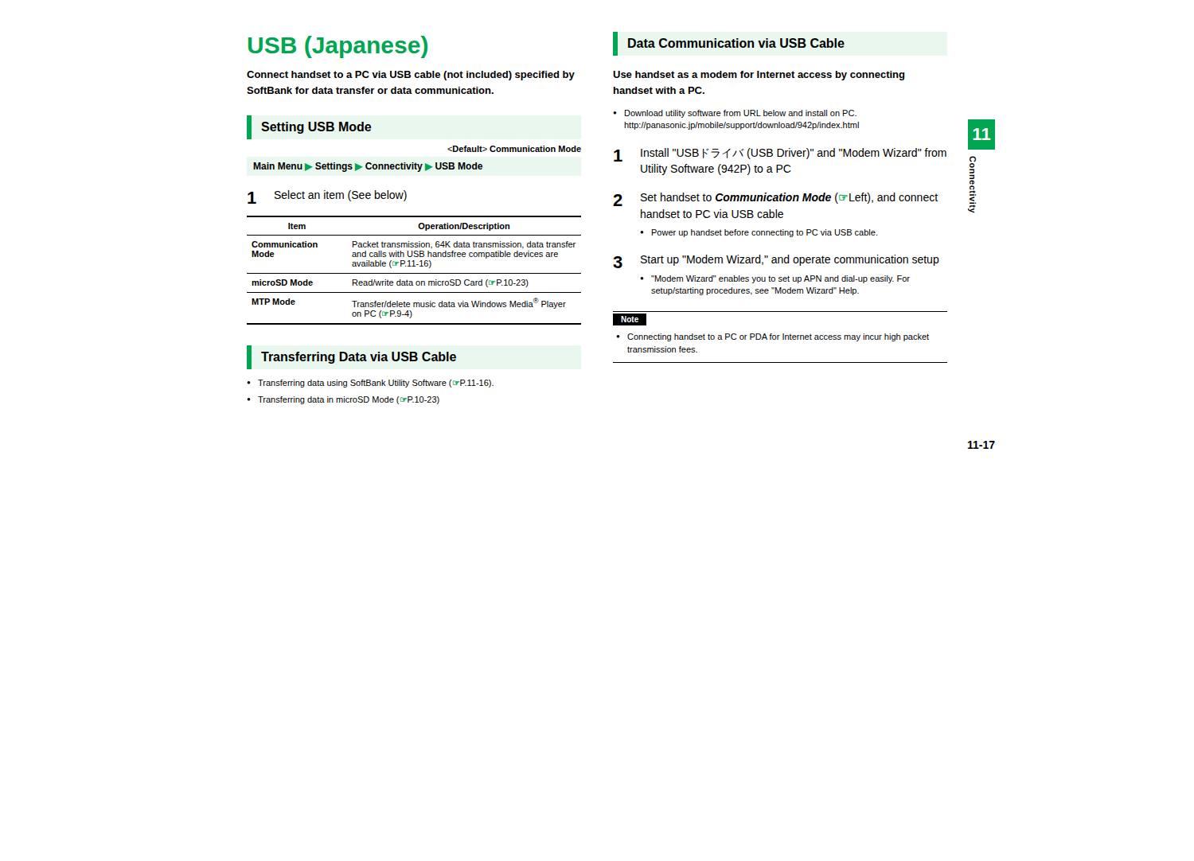11
Connectivity
USB (Japanese)
Connect handset to a PC via USB cable (not included) specified by SoftBank for data transfer or data communication.
Setting USB Mode
<Default> Communication Mode
Main Menu ▶ Settings ▶ Connectivity ▶ USB Mode
Select an item (See below)
| Item | Operation/Description |
| --- | --- |
| Communication Mode | Packet transmission, 64K data transmission, data transfer and calls with USB handsfree compatible devices are available ( ☞ P.11-16) |
| microSD Mode | Read/write data on microSD Card ( ☞ P.10-23) |
| MTP Mode | Transfer/delete music data via Windows Media ® Player on PC ( ☞ P.9-4) |
Transferring Data via USB Cable
Transferring data using SoftBank Utility Software (☞P.11-16).
Transferring data in microSD Mode (☞P.10-23)
Data Communication via USB Cable
Use handset as a modem for Internet access by connecting handset with a PC.
Download utility software from URL below and install on PC.
http://panasonic.jp/mobile/support/download/942p/index.html
Install "USBドライバ (USB Driver)" and "Modem Wizard" from Utility Software (942P) to a PC
Set handset to Communication Mode (☞Left), and connect handset to PC via USB cable
Power up handset before connecting to PC via USB cable.
Start up "Modem Wizard," and operate communication setup
"Modem Wizard" enables you to set up APN and dial-up easily. For setup/starting procedures, see "Modem Wizard" Help.
Note
Connecting handset to a PC or PDA for Internet access may incur high packet transmission fees.
11-17